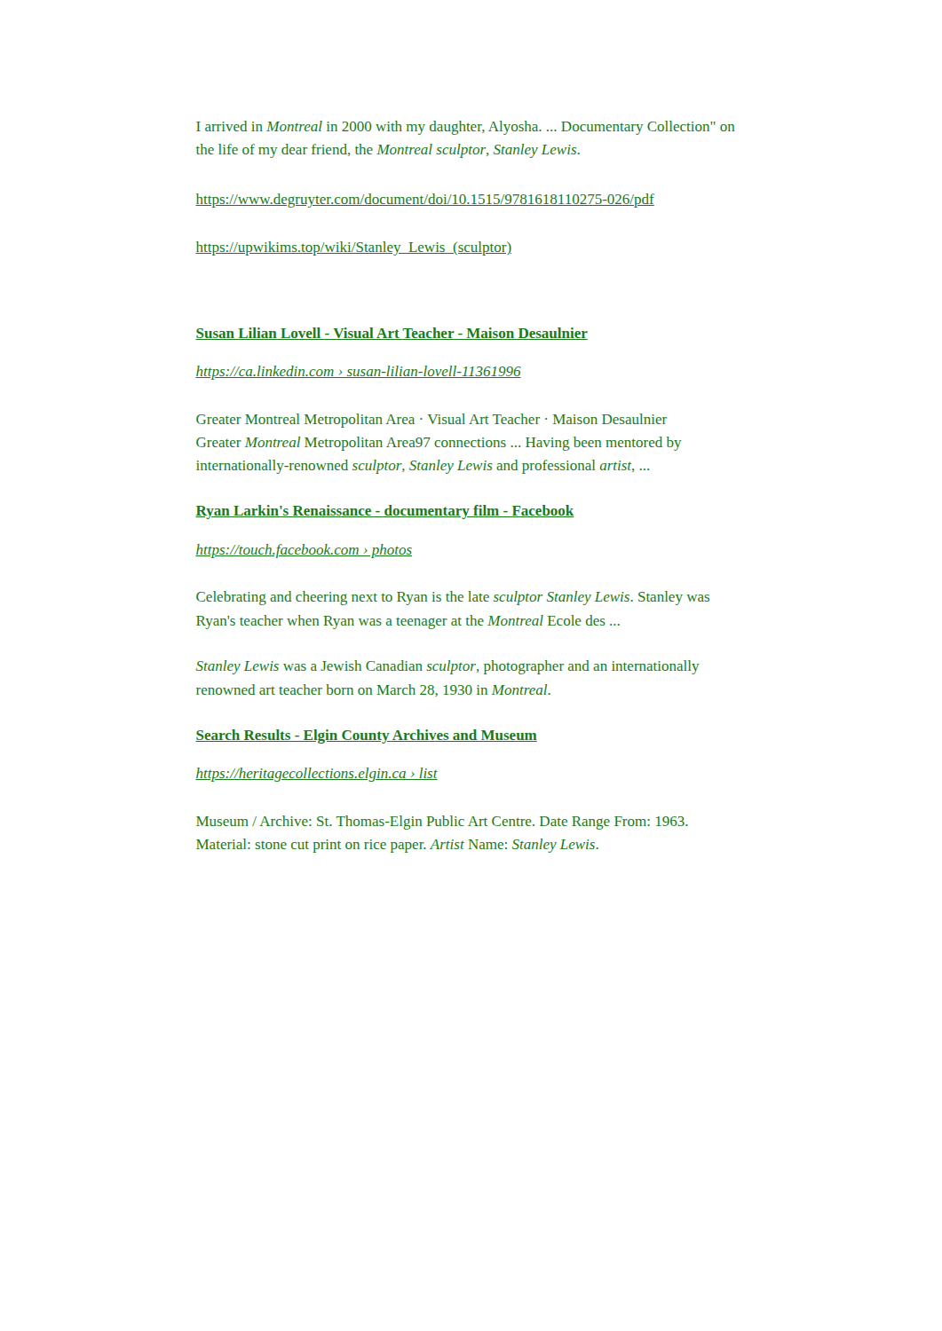I arrived in Montreal in 2000 with my daughter, Alyosha. ... Documentary Collection" on the life of my dear friend, the Montreal sculptor, Stanley Lewis.
https://www.degruyter.com/document/doi/10.1515/9781618110275-026/pdf https://upwikims.top/wiki/Stanley_Lewis_(sculptor)
Susan Lilian Lovell - Visual Art Teacher - Maison Desaulnier
https://ca.linkedin.com › susan-lilian-lovell-11361996
Greater Montreal Metropolitan Area · Visual Art Teacher · Maison Desaulnier
Greater Montreal Metropolitan Area97 connections ... Having been mentored by internationally-renowned sculptor, Stanley Lewis and professional artist, ...
Ryan Larkin's Renaissance - documentary film - Facebook
https://touch.facebook.com › photos
Celebrating and cheering next to Ryan is the late sculptor Stanley Lewis. Stanley was Ryan's teacher when Ryan was a teenager at the Montreal Ecole des ...
Stanley Lewis was a Jewish Canadian sculptor, photographer and an internationally renowned art teacher born on March 28, 1930 in Montreal.
Search Results - Elgin County Archives and Museum
https://heritagecollections.elgin.ca › list
Museum / Archive: St. Thomas-Elgin Public Art Centre. Date Range From: 1963. Material: stone cut print on rice paper. Artist Name: Stanley Lewis.